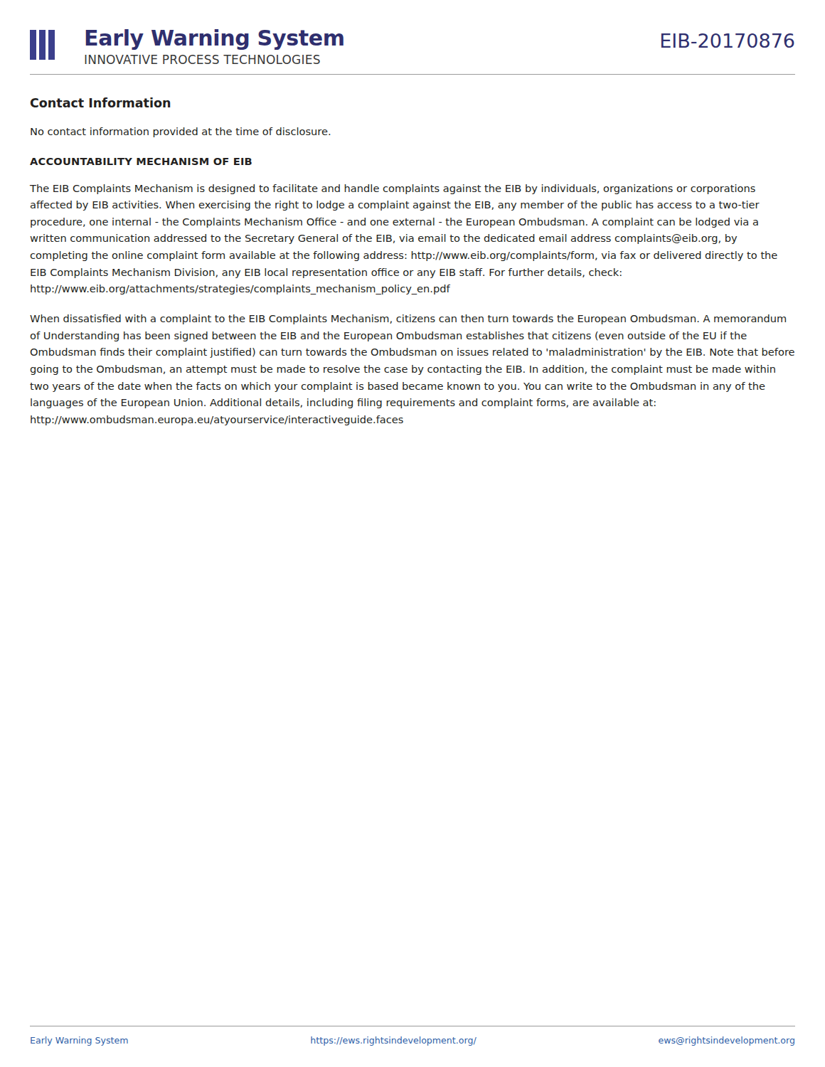Early Warning System
INNOVATIVE PROCESS TECHNOLOGIES
EIB-20170876
Contact Information
No contact information provided at the time of disclosure.
ACCOUNTABILITY MECHANISM OF EIB
The EIB Complaints Mechanism is designed to facilitate and handle complaints against the EIB by individuals, organizations or corporations affected by EIB activities. When exercising the right to lodge a complaint against the EIB, any member of the public has access to a two-tier procedure, one internal - the Complaints Mechanism Office - and one external - the European Ombudsman. A complaint can be lodged via a written communication addressed to the Secretary General of the EIB, via email to the dedicated email address complaints@eib.org, by completing the online complaint form available at the following address: http://www.eib.org/complaints/form, via fax or delivered directly to the EIB Complaints Mechanism Division, any EIB local representation office or any EIB staff. For further details, check: http://www.eib.org/attachments/strategies/complaints_mechanism_policy_en.pdf
When dissatisfied with a complaint to the EIB Complaints Mechanism, citizens can then turn towards the European Ombudsman. A memorandum of Understanding has been signed between the EIB and the European Ombudsman establishes that citizens (even outside of the EU if the Ombudsman finds their complaint justified) can turn towards the Ombudsman on issues related to 'maladministration' by the EIB. Note that before going to the Ombudsman, an attempt must be made to resolve the case by contacting the EIB. In addition, the complaint must be made within two years of the date when the facts on which your complaint is based became known to you. You can write to the Ombudsman in any of the languages of the European Union. Additional details, including filing requirements and complaint forms, are available at: http://www.ombudsman.europa.eu/atyourservice/interactiveguide.faces
Early Warning System
https://ews.rightsindevelopment.org/
ews@rightsindevelopment.org